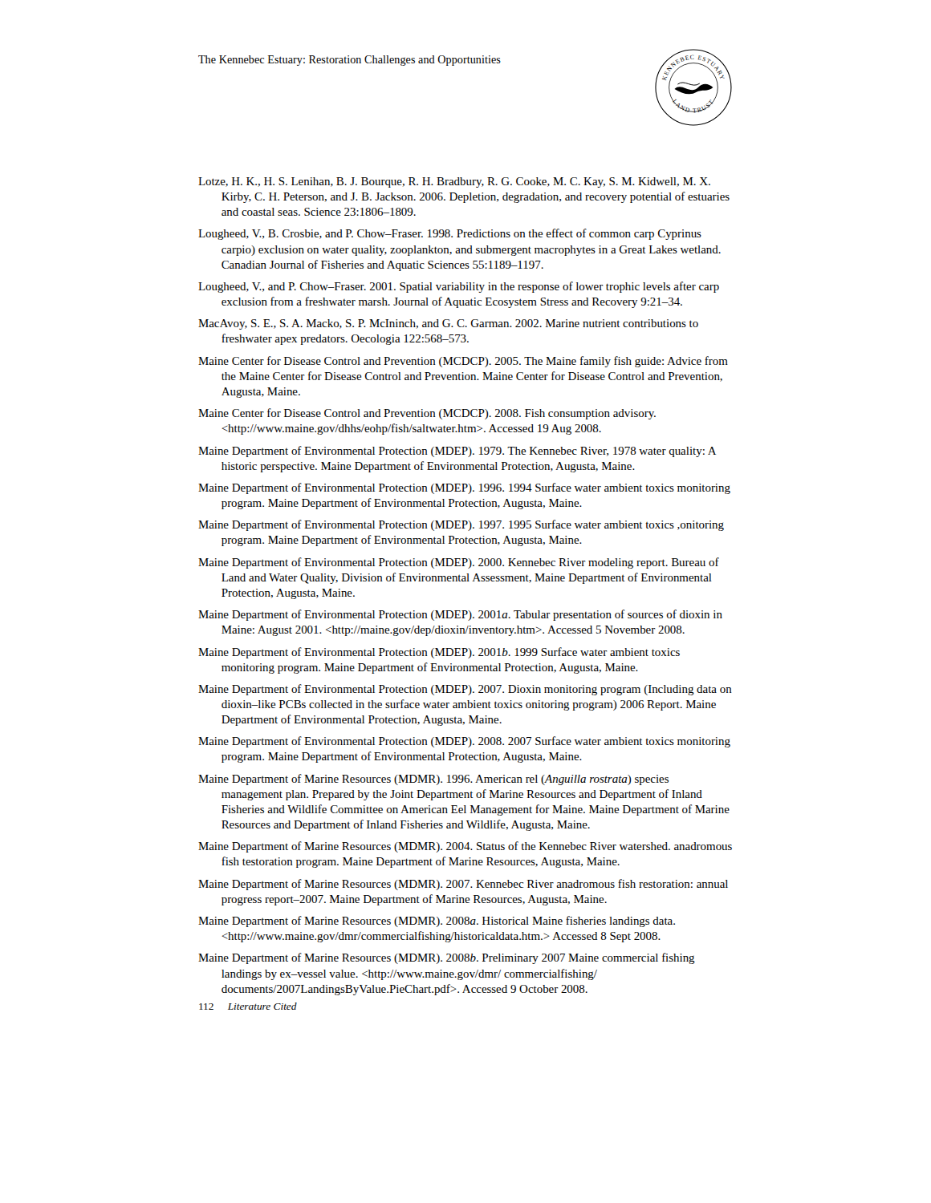The Kennebec Estuary: Restoration Challenges and Opportunities
KENNEBEC ESTUARY LAND TRUST
Lotze, H. K., H. S. Lenihan, B. J. Bourque, R. H. Bradbury, R. G. Cooke, M. C. Kay, S. M. Kidwell, M. X. Kirby, C. H. Peterson, and J. B. Jackson. 2006. Depletion, degradation, and recovery potential of estuaries and coastal seas. Science 23:1806–1809.
Lougheed, V., B. Crosbie, and P. Chow–Fraser. 1998. Predictions on the effect of common carp Cyprinus carpio) exclusion on water quality, zooplankton, and submergent macrophytes in a Great Lakes wetland. Canadian Journal of Fisheries and Aquatic Sciences 55:1189–1197.
Lougheed, V., and P. Chow–Fraser. 2001. Spatial variability in the response of lower trophic levels after carp exclusion from a freshwater marsh. Journal of Aquatic Ecosystem Stress and Recovery 9:21–34.
MacAvoy, S. E., S. A. Macko, S. P. McIninch, and G. C. Garman. 2002. Marine nutrient contributions to freshwater apex predators. Oecologia 122:568–573.
Maine Center for Disease Control and Prevention (MCDCP). 2005. The Maine family fish guide: Advice from the Maine Center for Disease Control and Prevention. Maine Center for Disease Control and Prevention, Augusta, Maine.
Maine Center for Disease Control and Prevention (MCDCP). 2008. Fish consumption advisory. <http://www.maine.gov/dhhs/eohp/fish/saltwater.htm>. Accessed 19 Aug 2008.
Maine Department of Environmental Protection (MDEP). 1979. The Kennebec River, 1978 water quality: A historic perspective. Maine Department of Environmental Protection, Augusta, Maine.
Maine Department of Environmental Protection (MDEP). 1996. 1994 Surface water ambient toxics monitoring program. Maine Department of Environmental Protection, Augusta, Maine.
Maine Department of Environmental Protection (MDEP). 1997. 1995 Surface water ambient toxics ,onitoring program. Maine Department of Environmental Protection, Augusta, Maine.
Maine Department of Environmental Protection (MDEP). 2000. Kennebec River modeling report. Bureau of Land and Water Quality, Division of Environmental Assessment, Maine Department of Environmental Protection, Augusta, Maine.
Maine Department of Environmental Protection (MDEP). 2001a. Tabular presentation of sources of dioxin in Maine: August 2001. <http://maine.gov/dep/dioxin/inventory.htm>. Accessed 5 November 2008.
Maine Department of Environmental Protection (MDEP). 2001b. 1999 Surface water ambient toxics monitoring program. Maine Department of Environmental Protection, Augusta, Maine.
Maine Department of Environmental Protection (MDEP). 2007. Dioxin monitoring program (Including data on dioxin–like PCBs collected in the surface water ambient toxics onitoring program) 2006 Report. Maine Department of Environmental Protection, Augusta, Maine.
Maine Department of Environmental Protection (MDEP). 2008. 2007 Surface water ambient toxics monitoring program. Maine Department of Environmental Protection, Augusta, Maine.
Maine Department of Marine Resources (MDMR). 1996. American rel (Anguilla rostrata) species management plan. Prepared by the Joint Department of Marine Resources and Department of Inland Fisheries and Wildlife Committee on American Eel Management for Maine. Maine Department of Marine Resources and Department of Inland Fisheries and Wildlife, Augusta, Maine.
Maine Department of Marine Resources (MDMR). 2004. Status of the Kennebec River watershed. anadromous fish testoration program. Maine Department of Marine Resources, Augusta, Maine.
Maine Department of Marine Resources (MDMR). 2007. Kennebec River anadromous fish restoration: annual progress report–2007. Maine Department of Marine Resources, Augusta, Maine.
Maine Department of Marine Resources (MDMR). 2008a. Historical Maine fisheries landings data. <http://www.maine.gov/dmr/commercialfishing/historicaldata.htm.> Accessed 8 Sept 2008.
Maine Department of Marine Resources (MDMR). 2008b. Preliminary 2007 Maine commercial fishing landings by ex–vessel value. <http://www.maine.gov/dmr/ commercialfishing/
documents/2007LandingsByValue.PieChart.pdf>. Accessed 9 October 2008.
112 Literature Cited